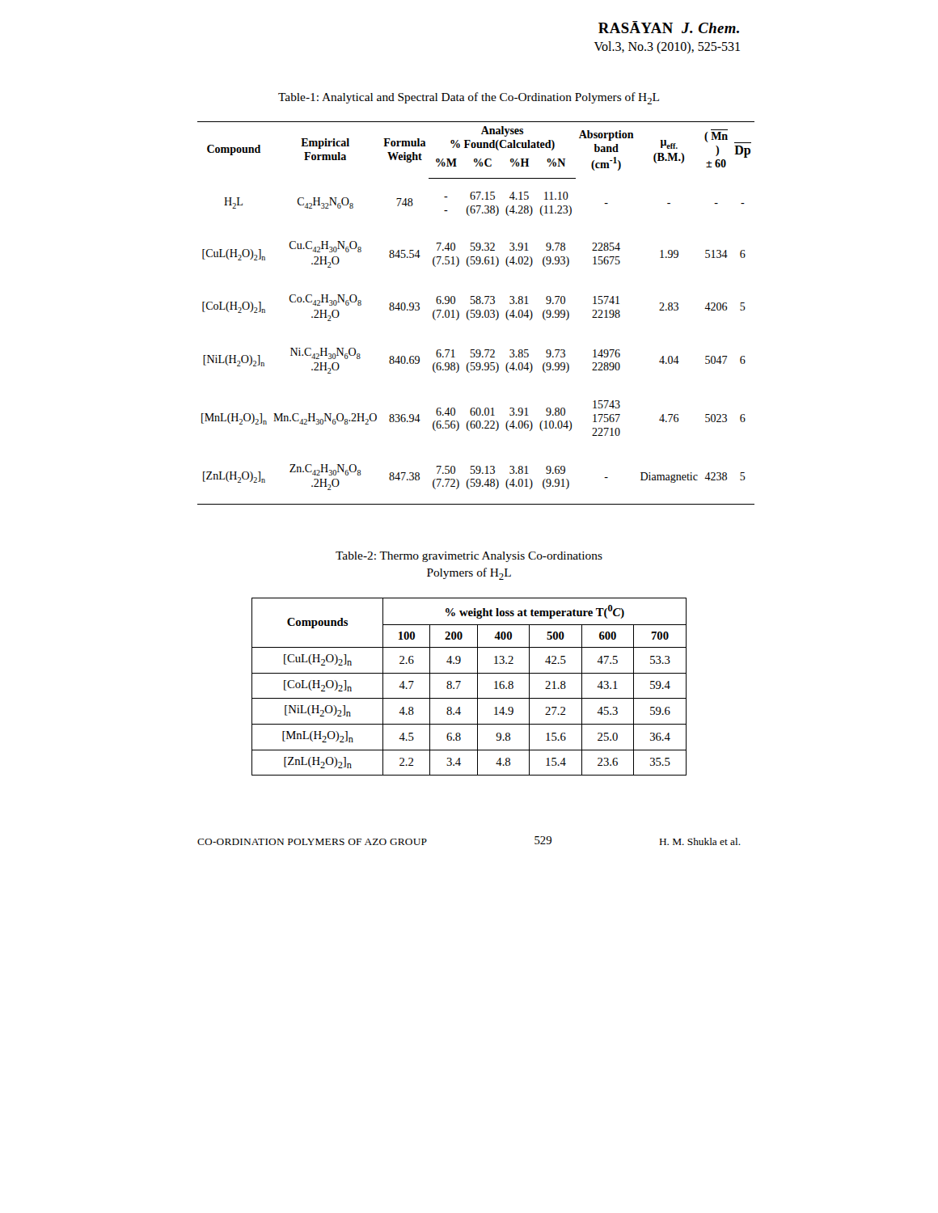RASĀYAN J. Chem.
Vol.3, No.3 (2010), 525-531
Table-1: Analytical and Spectral Data of the Co-Ordination Polymers of H2L
| Compound | Empirical Formula | Formula Weight | Analyses % Found(Calculated) | Absorption band (cm -1 ) | μ eff. (B.M.) | ( Mn ) ± 60 | Dp |
| --- | --- | --- | --- | --- | --- | --- | --- |
| %M | %C | %H | %N |
| H 2 L | C 42 H 32 N 6 O 8 | 748 | - - | 67.15 (67.38) | 4.15 (4.28) | 11.10 (11.23) | - | - | - | - |
| [CuL(H 2 O) 2 ] n | Cu.C 42 H 30 N 6 O 8 .2H 2 O | 845.54 | 7.40 (7.51) | 59.32 (59.61) | 3.91 (4.02) | 9.78 (9.93) | 22854 15675 | 1.99 | 5134 | 6 |
| [CoL(H 2 O) 2 ] n | Co.C 42 H 30 N 6 O 8 .2H 2 O | 840.93 | 6.90 (7.01) | 58.73 (59.03) | 3.81 (4.04) | 9.70 (9.99) | 15741 22198 | 2.83 | 4206 | 5 |
| [NiL(H 2 O) 2 ] n | Ni.C 42 H 30 N 6 O 8 .2H 2 O | 840.69 | 6.71 (6.98) | 59.72 (59.95) | 3.85 (4.04) | 9.73 (9.99) | 14976 22890 | 4.04 | 5047 | 6 |
| [MnL(H 2 O) 2 ] n | Mn.C 42 H 30 N 6 O 8 .2H 2 O | 836.94 | 6.40 (6.56) | 60.01 (60.22) | 3.91 (4.06) | 9.80 (10.04) | 15743 17567 22710 | 4.76 | 5023 | 6 |
| [ZnL(H 2 O) 2 ] n | Zn.C 42 H 30 N 6 O 8 .2H 2 O | 847.38 | 7.50 (7.72) | 59.13 (59.48) | 3.81 (4.01) | 9.69 (9.91) | - | Diamagnetic | 4238 | 5 |
Table-2: Thermo gravimetric Analysis Co-ordinations
Polymers of H2L
| Compounds | % weight loss at temperature T( 0 C ) |
| --- | --- |
| 100 | 200 | 400 | 500 | 600 | 700 |
| [CuL(H 2 O) 2 ] n | 2.6 | 4.9 | 13.2 | 42.5 | 47.5 | 53.3 |
| [CoL(H 2 O) 2 ] n | 4.7 | 8.7 | 16.8 | 21.8 | 43.1 | 59.4 |
| [NiL(H 2 O) 2 ] n | 4.8 | 8.4 | 14.9 | 27.2 | 45.3 | 59.6 |
| [MnL(H 2 O) 2 ] n | 4.5 | 6.8 | 9.8 | 15.6 | 25.0 | 36.4 |
| [ZnL(H 2 O) 2 ] n | 2.2 | 3.4 | 4.8 | 15.4 | 23.6 | 35.5 |
CO-ORDINATION POLYMERS OF AZO GROUP
529
H. M. Shukla et al.